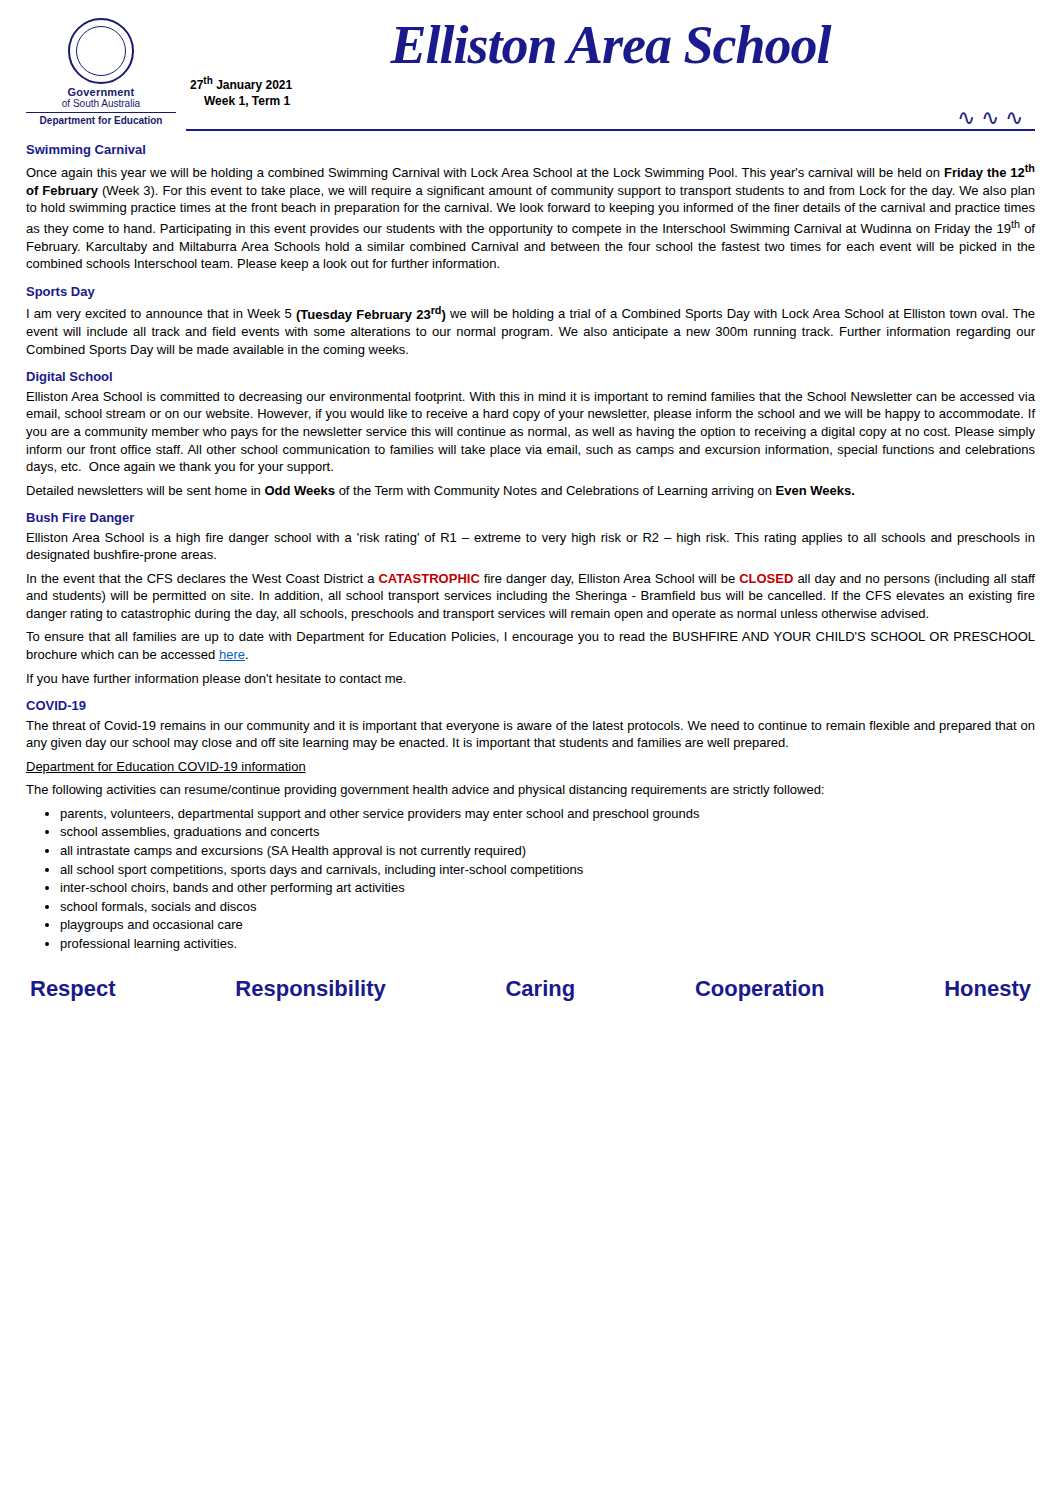Government
of South Australia
Department for Education
Elliston Area School
27th January 2021 Week 1, Term 1
Swimming Carnival
Once again this year we will be holding a combined Swimming Carnival with Lock Area School at the Lock Swimming Pool. This year's carnival will be held on Friday the 12th of February (Week 3). For this event to take place, we will require a significant amount of community support to transport students to and from Lock for the day. We also plan to hold swimming practice times at the front beach in preparation for the carnival. We look forward to keeping you informed of the finer details of the carnival and practice times as they come to hand. Participating in this event provides our students with the opportunity to compete in the Interschool Swimming Carnival at Wudinna on Friday the 19th of February. Karcultaby and Miltaburra Area Schools hold a similar combined Carnival and between the four school the fastest two times for each event will be picked in the combined schools Interschool team. Please keep a look out for further information.
Sports Day
I am very excited to announce that in Week 5 (Tuesday February 23rd) we will be holding a trial of a Combined Sports Day with Lock Area School at Elliston town oval. The event will include all track and field events with some alterations to our normal program. We also anticipate a new 300m running track. Further information regarding our Combined Sports Day will be made available in the coming weeks.
Digital School
Elliston Area School is committed to decreasing our environmental footprint. With this in mind it is important to remind families that the School Newsletter can be accessed via email, school stream or on our website. However, if you would like to receive a hard copy of your newsletter, please inform the school and we will be happy to accommodate. If you are a community member who pays for the newsletter service this will continue as normal, as well as having the option to receiving a digital copy at no cost. Please simply inform our front office staff. All other school communication to families will take place via email, such as camps and excursion information, special functions and celebrations days, etc. Once again we thank you for your support.
Detailed newsletters will be sent home in Odd Weeks of the Term with Community Notes and Celebrations of Learning arriving on Even Weeks.
Bush Fire Danger
Elliston Area School is a high fire danger school with a 'risk rating' of R1 – extreme to very high risk or R2 – high risk. This rating applies to all schools and preschools in designated bushfire-prone areas.
In the event that the CFS declares the West Coast District a CATASTROPHIC fire danger day, Elliston Area School will be CLOSED all day and no persons (including all staff and students) will be permitted on site. In addition, all school transport services including the Sheringa - Bramfield bus will be cancelled. If the CFS elevates an existing fire danger rating to catastrophic during the day, all schools, preschools and transport services will remain open and operate as normal unless otherwise advised.
To ensure that all families are up to date with Department for Education Policies, I encourage you to read the BUSHFIRE AND YOUR CHILD'S SCHOOL OR PRESCHOOL brochure which can be accessed here.
If you have further information please don't hesitate to contact me.
COVID-19
The threat of Covid-19 remains in our community and it is important that everyone is aware of the latest protocols. We need to continue to remain flexible and prepared that on any given day our school may close and off site learning may be enacted. It is important that students and families are well prepared.
Department for Education COVID-19 information
The following activities can resume/continue providing government health advice and physical distancing requirements are strictly followed:
parents, volunteers, departmental support and other service providers may enter school and preschool grounds
school assemblies, graduations and concerts
all intrastate camps and excursions (SA Health approval is not currently required)
all school sport competitions, sports days and carnivals, including inter-school competitions
inter-school choirs, bands and other performing art activities
school formals, socials and discos
playgroups and occasional care
professional learning activities.
Respect Responsibility Caring Cooperation Honesty